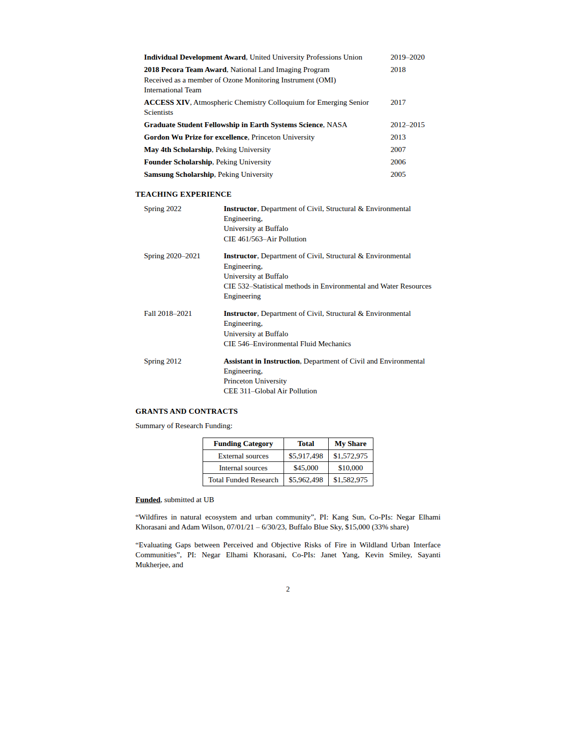Individual Development Award, United University Professions Union
2019–2020
2018 Pecora Team Award, National Land Imaging Program Received as a member of Ozone Monitoring Instrument (OMI) International Team
2018
ACCESS XIV, Atmospheric Chemistry Colloquium for Emerging Senior Scientists
2017
Graduate Student Fellowship in Earth Systems Science, NASA
2012–2015
Gordon Wu Prize for excellence, Princeton University
2013
May 4th Scholarship, Peking University
2007
Founder Scholarship, Peking University
2006
Samsung Scholarship, Peking University
2005
TEACHING EXPERIENCE
Spring 2022
Instructor, Department of Civil, Structural & Environmental Engineering,
University at Buffalo
CIE 461/563–Air Pollution
Spring 2020–2021
Instructor, Department of Civil, Structural & Environmental Engineering,
University at Buffalo
CIE 532–Statistical methods in Environmental and Water Resources Engineering
Fall 2018–2021
Instructor, Department of Civil, Structural & Environmental Engineering,
University at Buffalo
CIE 546–Environmental Fluid Mechanics
Spring 2012
Assistant in Instruction, Department of Civil and Environmental Engineering,
Princeton University
CEE 311–Global Air Pollution
GRANTS AND CONTRACTS
Summary of Research Funding:
| Funding Category | Total | My Share |
| --- | --- | --- |
| External sources | $5,917,498 | $1,572,975 |
| Internal sources | $45,000 | $10,000 |
| Total Funded Research | $5,962,498 | $1,582,975 |
Funded, submitted at UB
“Wildfires in natural ecosystem and urban community”, PI: Kang Sun, Co-PIs: Negar Elhami Khorasani and Adam Wilson, 07/01/21 – 6/30/23, Buffalo Blue Sky, $15,000 (33% share)
“Evaluating Gaps between Perceived and Objective Risks of Fire in Wildland Urban Interface Communities”, PI: Negar Elhami Khorasani, Co-PIs: Janet Yang, Kevin Smiley, Sayanti Mukherjee, and
2